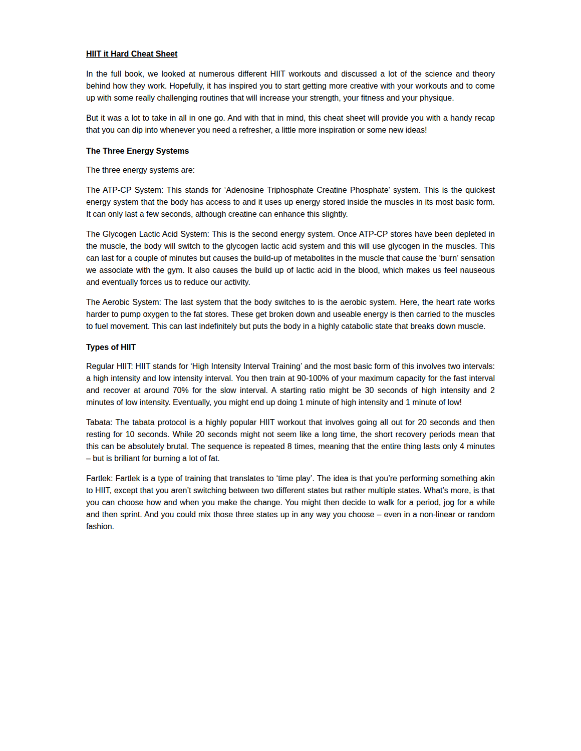HIIT it Hard Cheat Sheet
In the full book, we looked at numerous different HIIT workouts and discussed a lot of the science and theory behind how they work. Hopefully, it has inspired you to start getting more creative with your workouts and to come up with some really challenging routines that will increase your strength, your fitness and your physique.
But it was a lot to take in all in one go. And with that in mind, this cheat sheet will provide you with a handy recap that you can dip into whenever you need a refresher, a little more inspiration or some new ideas!
The Three Energy Systems
The three energy systems are:
The ATP-CP System: This stands for ‘Adenosine Triphosphate Creatine Phosphate’ system. This is the quickest energy system that the body has access to and it uses up energy stored inside the muscles in its most basic form. It can only last a few seconds, although creatine can enhance this slightly.
The Glycogen Lactic Acid System: This is the second energy system. Once ATP-CP stores have been depleted in the muscle, the body will switch to the glycogen lactic acid system and this will use glycogen in the muscles. This can last for a couple of minutes but causes the build-up of metabolites in the muscle that cause the ‘burn’ sensation we associate with the gym. It also causes the build up of lactic acid in the blood, which makes us feel nauseous and eventually forces us to reduce our activity.
The Aerobic System: The last system that the body switches to is the aerobic system. Here, the heart rate works harder to pump oxygen to the fat stores. These get broken down and useable energy is then carried to the muscles to fuel movement. This can last indefinitely but puts the body in a highly catabolic state that breaks down muscle.
Types of HIIT
Regular HIIT: HIIT stands for ‘High Intensity Interval Training’ and the most basic form of this involves two intervals: a high intensity and low intensity interval. You then train at 90-100% of your maximum capacity for the fast interval and recover at around 70% for the slow interval. A starting ratio might be 30 seconds of high intensity and 2 minutes of low intensity. Eventually, you might end up doing 1 minute of high intensity and 1 minute of low!
Tabata: The tabata protocol is a highly popular HIIT workout that involves going all out for 20 seconds and then resting for 10 seconds. While 20 seconds might not seem like a long time, the short recovery periods mean that this can be absolutely brutal. The sequence is repeated 8 times, meaning that the entire thing lasts only 4 minutes – but is brilliant for burning a lot of fat.
Fartlek: Fartlek is a type of training that translates to ‘time play’. The idea is that you’re performing something akin to HIIT, except that you aren’t switching between two different states but rather multiple states. What’s more, is that you can choose how and when you make the change. You might then decide to walk for a period, jog for a while and then sprint. And you could mix those three states up in any way you choose – even in a non-linear or random fashion.